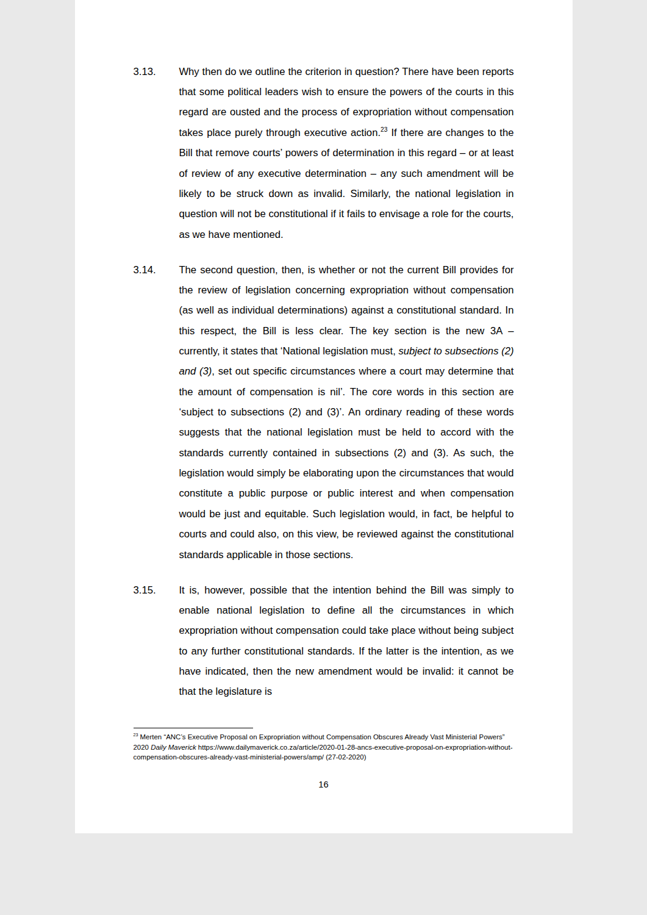3.13.
Why then do we outline the criterion in question? There have been reports that some political leaders wish to ensure the powers of the courts in this regard are ousted and the process of expropriation without compensation takes place purely through executive action.23 If there are changes to the Bill that remove courts’ powers of determination in this regard – or at least of review of any executive determination – any such amendment will be likely to be struck down as invalid. Similarly, the national legislation in question will not be constitutional if it fails to envisage a role for the courts, as we have mentioned.
3.14.
The second question, then, is whether or not the current Bill provides for the review of legislation concerning expropriation without compensation (as well as individual determinations) against a constitutional standard. In this respect, the Bill is less clear. The key section is the new 3A – currently, it states that ‘National legislation must, subject to subsections (2) and (3), set out specific circumstances where a court may determine that the amount of compensation is nil’. The core words in this section are ‘subject to subsections (2) and (3)’. An ordinary reading of these words suggests that the national legislation must be held to accord with the standards currently contained in subsections (2) and (3). As such, the legislation would simply be elaborating upon the circumstances that would constitute a public purpose or public interest and when compensation would be just and equitable. Such legislation would, in fact, be helpful to courts and could also, on this view, be reviewed against the constitutional standards applicable in those sections.
3.15.
It is, however, possible that the intention behind the Bill was simply to enable national legislation to define all the circumstances in which expropriation without compensation could take place without being subject to any further constitutional standards. If the latter is the intention, as we have indicated, then the new amendment would be invalid: it cannot be that the legislature is
23 Merten “ANC’s Executive Proposal on Expropriation without Compensation Obscures Already Vast Ministerial Powers” 2020 Daily Maverick https://www.dailymaverick.co.za/article/2020-01-28-ancs-executive-proposal-on-expropriation-without-compensation-obscures-already-vast-ministerial-powers/amp/ (27-02-2020)
16